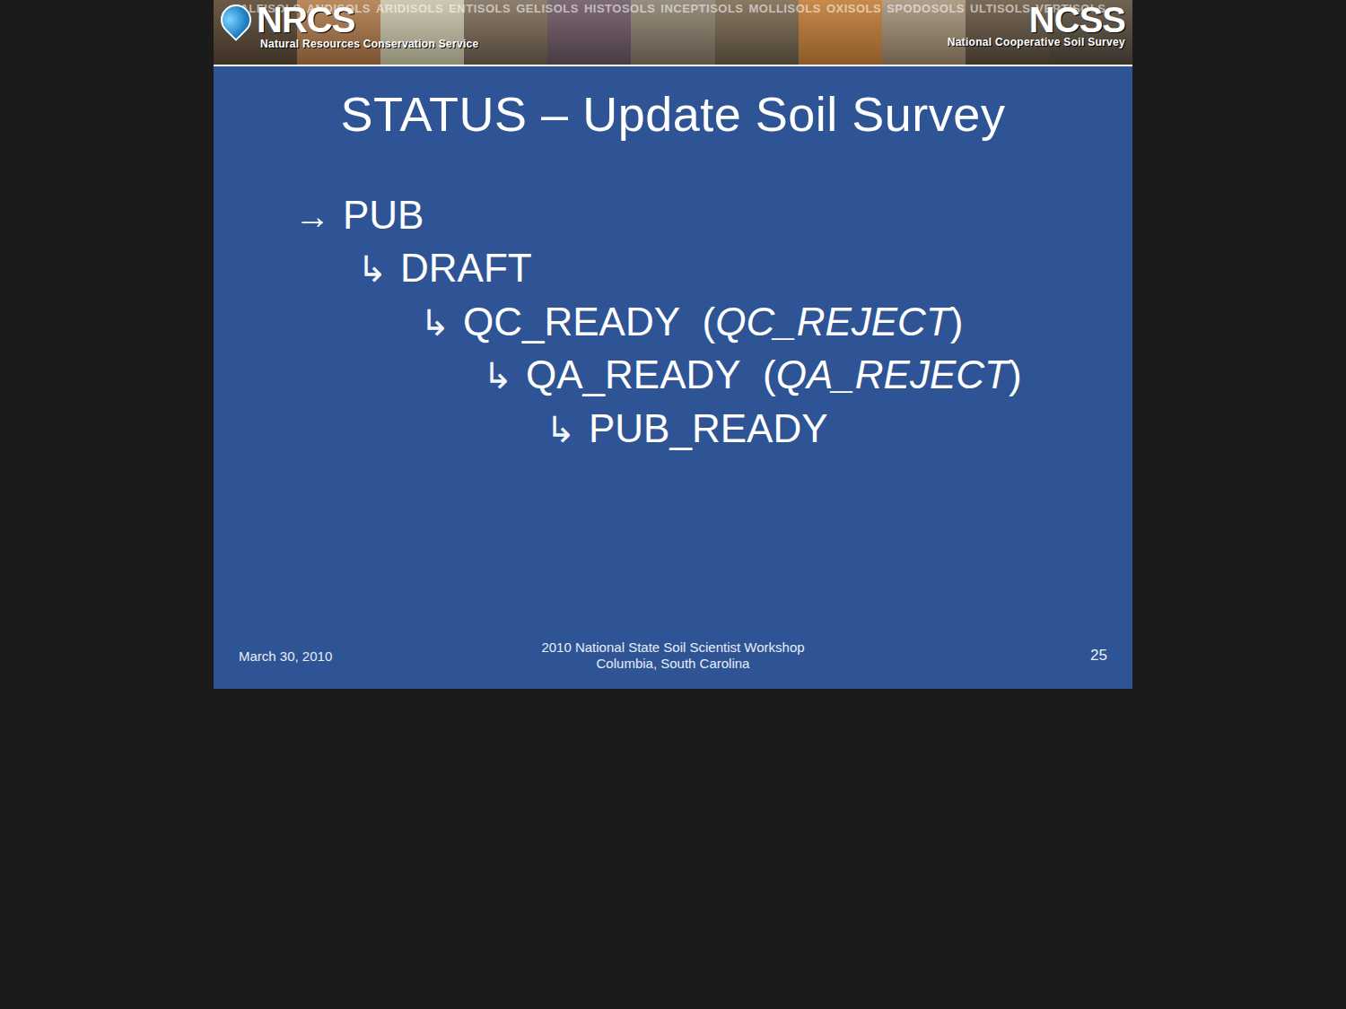ALFISOLS ANDISOLS ARIDISOLS ENTISOLS GELISOLS HISTOSOLS INCEPTISOLS MOLLISOLS OXISOLS SPODOSOLS ULTISOLS VERTISOLS
NRCS
Natural Resources Conservation Service
NCSS
National Cooperative Soil Survey
STATUS – Update Soil Survey
→PUB
↳DRAFT
↳QC_READY (QC_REJECT)
↳QA_READY (QA_REJECT)
↳PUB_READY
March 30, 2010
2010 National State Soil Scientist Workshop
Columbia, South Carolina
25